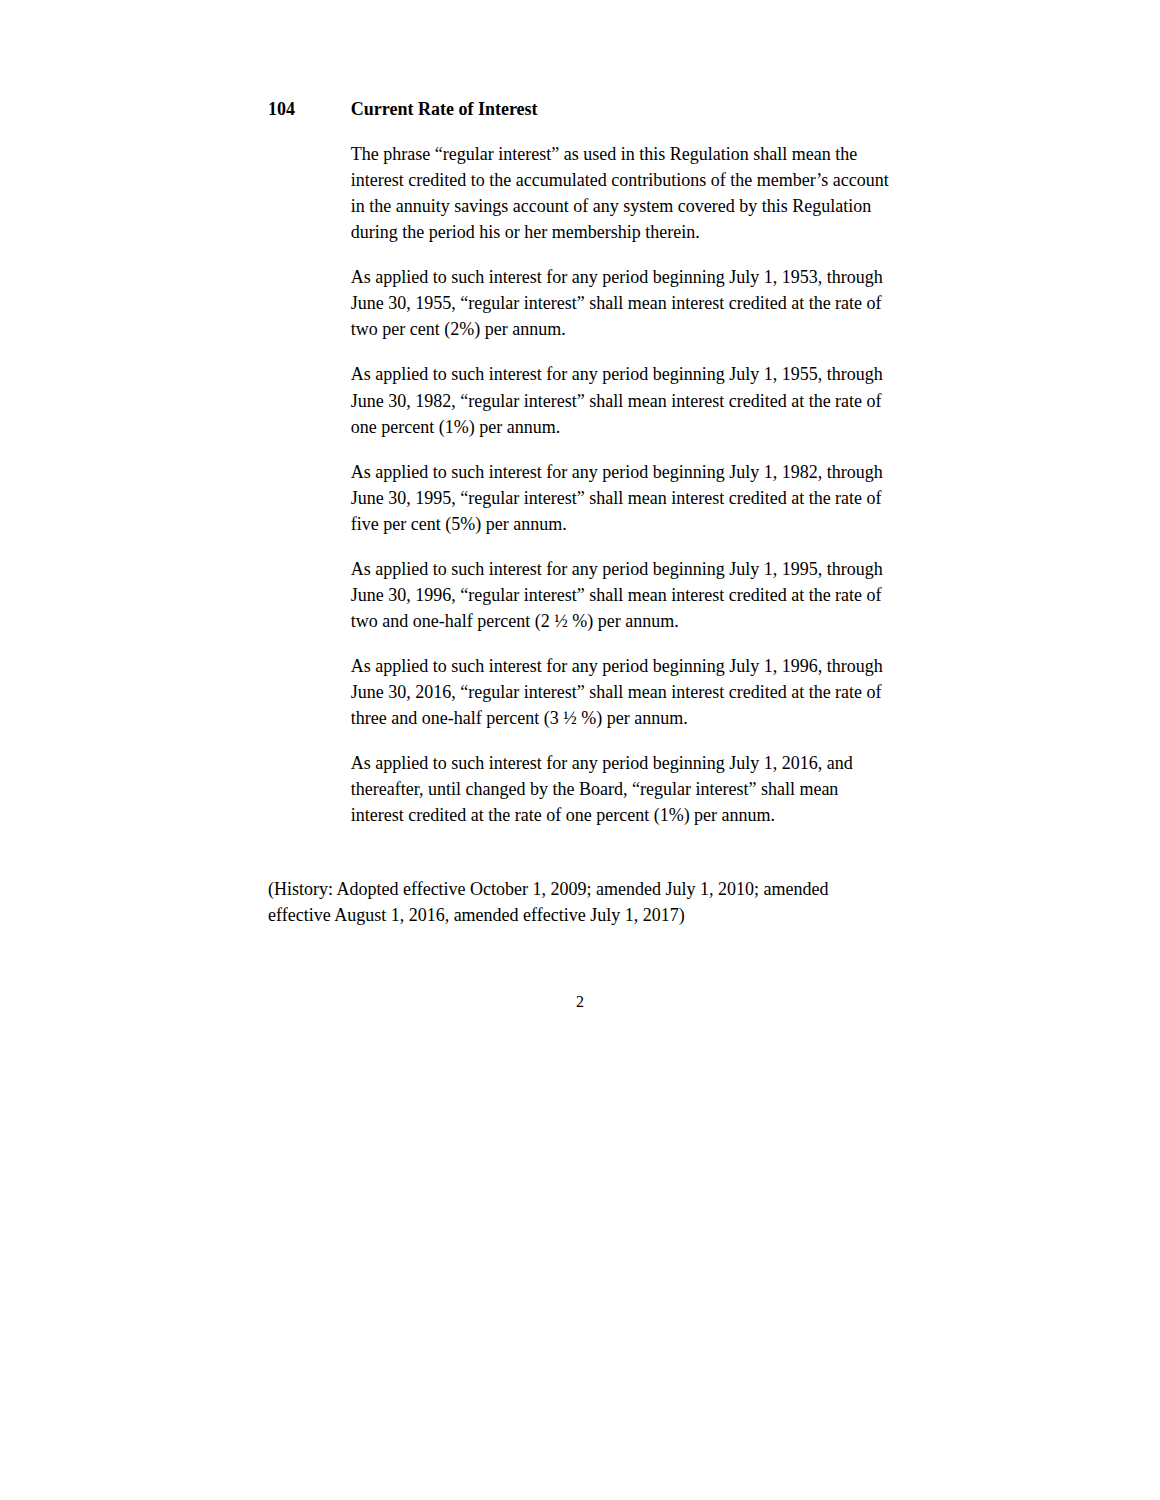104
Current Rate of Interest
The phrase “regular interest” as used in this Regulation shall mean the interest credited to the accumulated contributions of the member’s account in the annuity savings account of any system covered by this Regulation during the period his or her membership therein.
As applied to such interest for any period beginning July 1, 1953, through June 30, 1955, “regular interest” shall mean interest credited at the rate of two per cent (2%) per annum.
As applied to such interest for any period beginning July 1, 1955, through June 30, 1982, “regular interest” shall mean interest credited at the rate of one percent (1%) per annum.
As applied to such interest for any period beginning July 1, 1982, through June 30, 1995, “regular interest” shall mean interest credited at the rate of five per cent (5%) per annum.
As applied to such interest for any period beginning July 1, 1995, through June 30, 1996, “regular interest” shall mean interest credited at the rate of two and one-half percent (2 ½ %) per annum.
As applied to such interest for any period beginning July 1, 1996, through June 30, 2016, “regular interest” shall mean interest credited at the rate of three and one-half percent (3 ½ %) per annum.
As applied to such interest for any period beginning July 1, 2016, and thereafter, until changed by the Board, “regular interest” shall mean interest credited at the rate of one percent (1%) per annum.
(History: Adopted effective October 1, 2009; amended July 1, 2010; amended effective August 1, 2016, amended effective July 1, 2017)
2